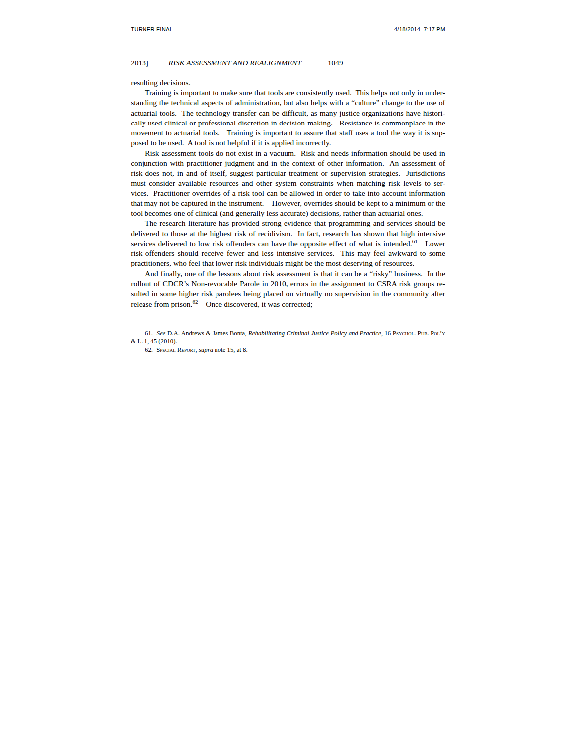Turner Final 4/18/2014 7:17 PM
2013] Risk Assessment and Realignment 1049
resulting decisions.
Training is important to make sure that tools are consistently used. This helps not only in understanding the technical aspects of administration, but also helps with a “culture” change to the use of actuarial tools. The technology transfer can be difficult, as many justice organizations have historically used clinical or professional discretion in decision-making. Resistance is commonplace in the movement to actuarial tools. Training is important to assure that staff uses a tool the way it is supposed to be used. A tool is not helpful if it is applied incorrectly.
Risk assessment tools do not exist in a vacuum. Risk and needs information should be used in conjunction with practitioner judgment and in the context of other information. An assessment of risk does not, in and of itself, suggest particular treatment or supervision strategies. Jurisdictions must consider available resources and other system constraints when matching risk levels to services. Practitioner overrides of a risk tool can be allowed in order to take into account information that may not be captured in the instrument. However, overrides should be kept to a minimum or the tool becomes one of clinical (and generally less accurate) decisions, rather than actuarial ones.
The research literature has provided strong evidence that programming and services should be delivered to those at the highest risk of recidivism. In fact, research has shown that high intensive services delivered to low risk offenders can have the opposite effect of what is intended.61 Lower risk offenders should receive fewer and less intensive services. This may feel awkward to some practitioners, who feel that lower risk individuals might be the most deserving of resources.
And finally, one of the lessons about risk assessment is that it can be a “risky” business. In the rollout of CDCR’s Non-revocable Parole in 2010, errors in the assignment to CSRA risk groups resulted in some higher risk parolees being placed on virtually no supervision in the community after release from prison.62 Once discovered, it was corrected;
61. See D.A. Andrews & James Bonta, Rehabilitating Criminal Justice Policy and Practice, 16 Psychol. Pub. Pol’y & L. 1, 45 (2010).
62. Special Report, supra note 15, at 8.